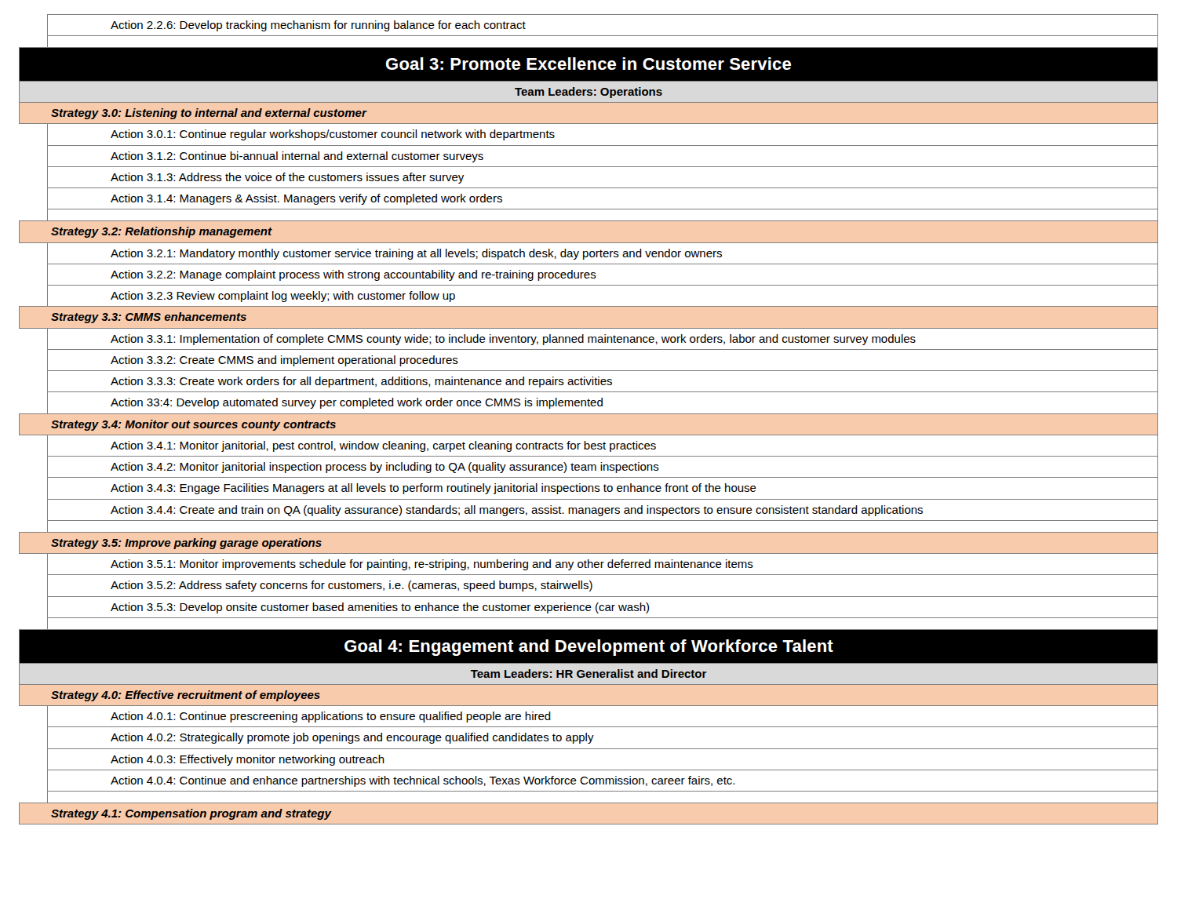| | Action 2.2.6: Develop tracking mechanism for running balance for each contract |
| Goal 3: Promote Excellence in Customer Service |
| Team Leaders: Operations |
| Strategy 3.0: Listening to internal and external customer |
| | Action 3.0.1: Continue regular workshops/customer council network with departments |
| | Action 3.1.2: Continue bi-annual internal and external customer surveys |
| | Action 3.1.3: Address the voice of the customers issues after survey |
| | Action 3.1.4: Managers & Assist. Managers verify of completed work orders |
| Strategy 3.2: Relationship management |
| | Action 3.2.1: Mandatory monthly customer service training at all levels; dispatch desk, day porters and vendor owners |
| | Action 3.2.2: Manage complaint process with strong accountability and re-training procedures |
| | Action 3.2.3 Review complaint log weekly; with customer follow up |
| Strategy 3.3: CMMS enhancements |
| | Action 3.3.1: Implementation of complete CMMS county wide; to include inventory, planned maintenance, work orders, labor and customer survey modules |
| | Action 3.3.2: Create CMMS and implement operational procedures |
| | Action 3.3.3: Create work orders for all department, additions, maintenance and repairs activities |
| | Action 33:4: Develop automated survey per completed work order once CMMS is implemented |
| Strategy 3.4: Monitor out sources county contracts |
| | Action 3.4.1: Monitor janitorial, pest control, window cleaning, carpet cleaning contracts for best practices |
| | Action 3.4.2: Monitor janitorial inspection process by including to QA (quality assurance) team inspections |
| | Action 3.4.3: Engage Facilities Managers at all levels to perform routinely janitorial inspections to enhance front of the house |
| | Action 3.4.4: Create and train on QA (quality assurance) standards; all mangers, assist. managers and inspectors to ensure consistent standard applications |
| Strategy 3.5: Improve parking garage operations |
| | Action 3.5.1: Monitor improvements schedule for painting, re-striping, numbering and any other deferred maintenance items |
| | Action 3.5.2: Address safety concerns for customers, i.e. (cameras, speed bumps, stairwells) |
| | Action 3.5.3: Develop onsite customer based amenities to enhance the customer experience (car wash) |
| Goal 4: Engagement and Development of Workforce Talent |
| Team Leaders: HR Generalist and Director |
| Strategy 4.0: Effective recruitment of employees |
| | Action 4.0.1: Continue prescreening applications to ensure qualified people are hired |
| | Action 4.0.2: Strategically promote job openings and encourage qualified candidates to apply |
| | Action 4.0.3: Effectively monitor networking outreach |
| | Action 4.0.4: Continue and enhance partnerships with technical schools, Texas Workforce Commission, career fairs, etc. |
| Strategy 4.1: Compensation program and strategy |